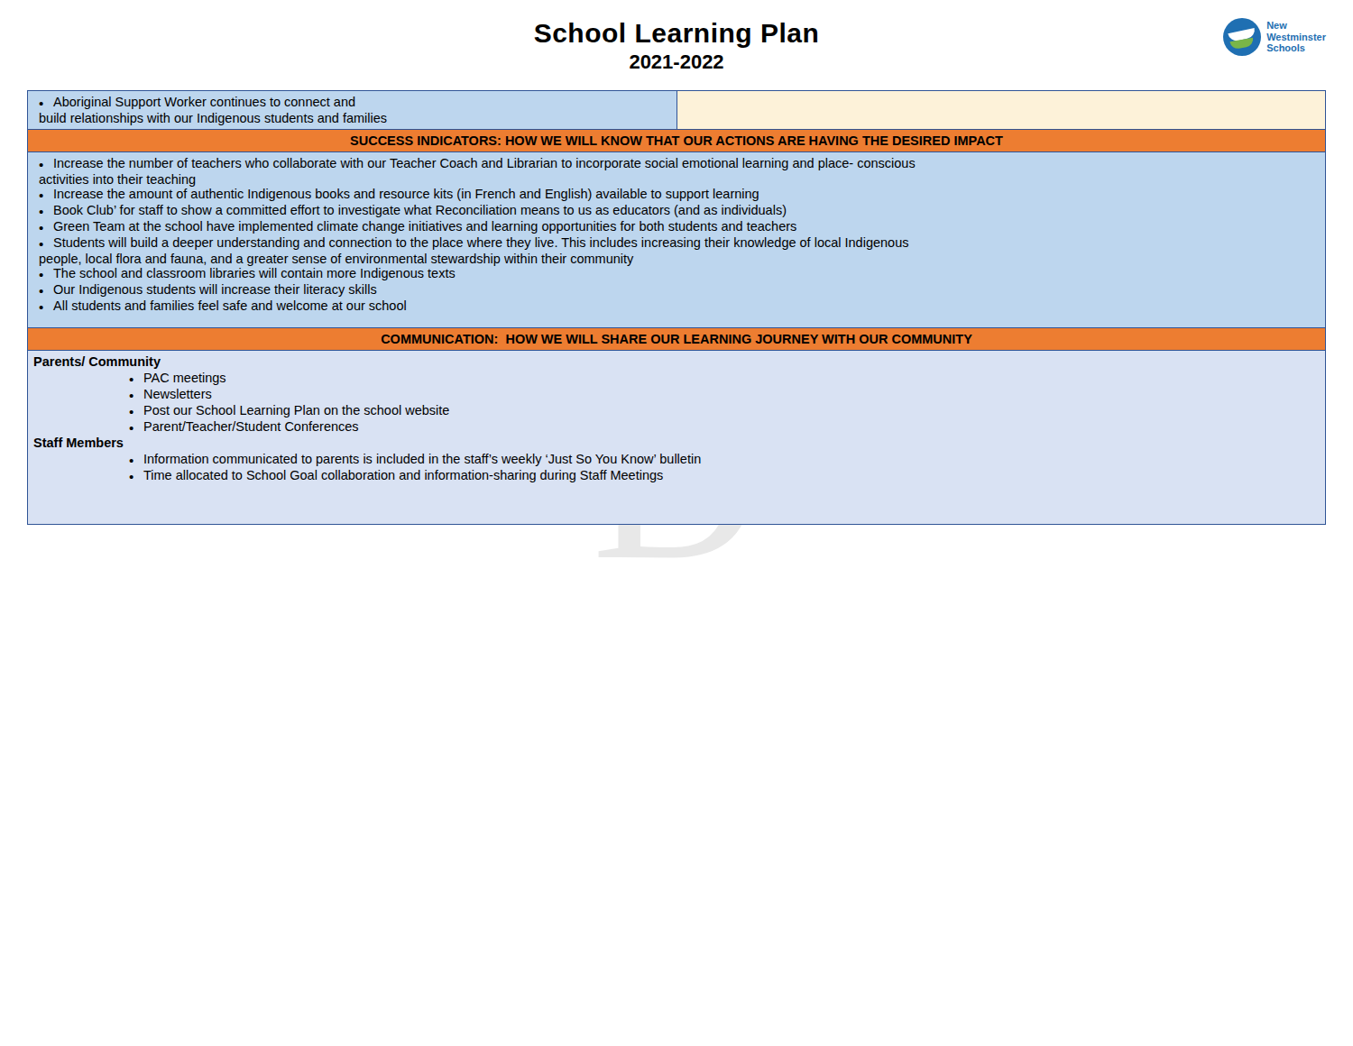School Learning Plan
2021-2022
New
Westminster
Schools
D
| Aboriginal Support Worker continues to connect and build relationships with our Indigenous students and families | |
| SUCCESS INDICATORS: HOW WE WILL KNOW THAT OUR ACTIONS ARE HAVING THE DESIRED IMPACT |
| Increase the number of teachers who collaborate with our Teacher Coach and Librarian to incorporate social emotional learning and place- conscious activities into their teaching Increase the amount of authentic Indigenous books and resource kits (in French and English) available to support learning Book Club’ for staff to show a committed effort to investigate what Reconciliation means to us as educators (and as individuals) Green Team at the school have implemented climate change initiatives and learning opportunities for both students and teachers Students will build a deeper understanding and connection to the place where they live. This includes increasing their knowledge of local Indigenous people, local flora and fauna, and a greater sense of environmental stewardship within their community The school and classroom libraries will contain more Indigenous texts Our Indigenous students will increase their literacy skills All students and families feel safe and welcome at our school |
| COMMUNICATION: HOW WE WILL SHARE OUR LEARNING JOURNEY WITH OUR COMMUNITY |
| Parents/ Community PAC meetings Newsletters Post our School Learning Plan on the school website Parent/Teacher/Student Conferences Staff Members Information communicated to parents is included in the staff’s weekly ‘Just So You Know’ bulletin Time allocated to School Goal collaboration and information-sharing during Staff Meetings |